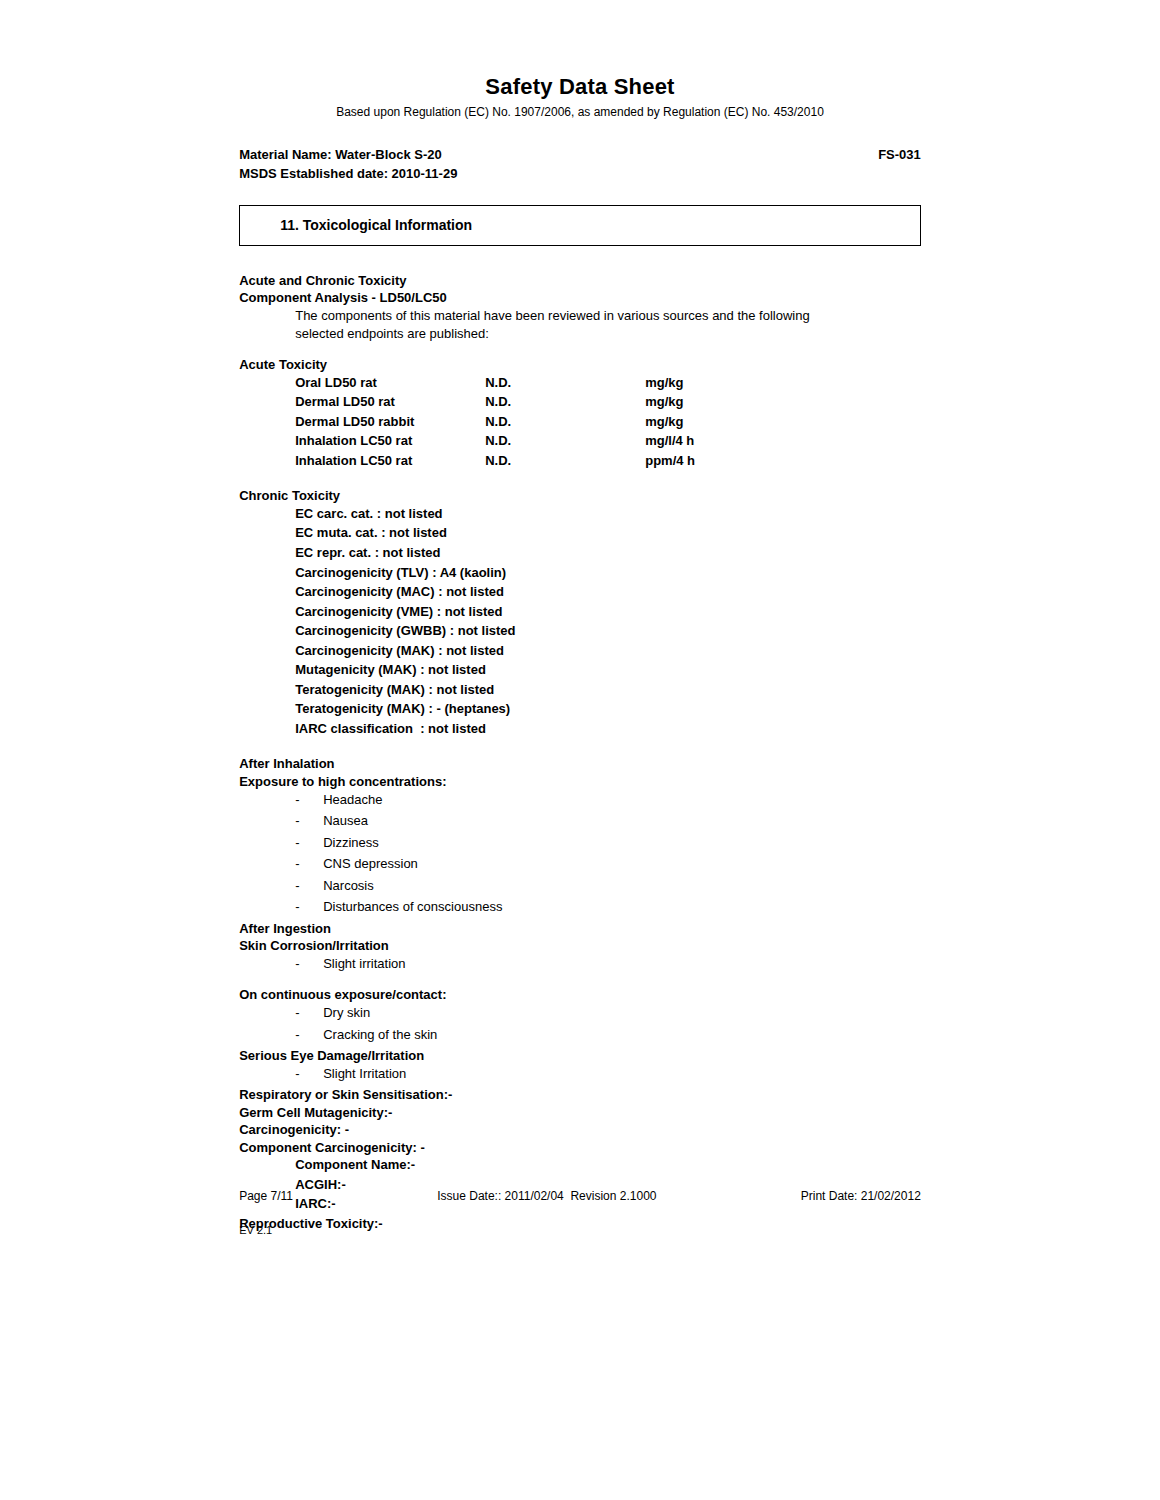Safety Data Sheet
Based upon Regulation (EC) No. 1907/2006, as amended by Regulation (EC) No. 453/2010
FS-031
Material Name: Water-Block S-20
MSDS Established date: 2010-11-29
11. Toxicological Information
Acute and Chronic Toxicity
Component Analysis - LD50/LC50
The components of this material have been reviewed in various sources and the following
selected endpoints are published:
Acute Toxicity
| Oral LD50 rat | N.D. | mg/kg |
| Dermal LD50 rat | N.D. | mg/kg |
| Dermal LD50 rabbit | N.D. | mg/kg |
| Inhalation LC50 rat | N.D. | mg/l/4 h |
| Inhalation LC50 rat | N.D. | ppm/4 h |
Chronic Toxicity
EC carc. cat. : not listed
EC muta. cat. : not listed
EC repr. cat. : not listed
Carcinogenicity (TLV) : A4 (kaolin)
Carcinogenicity (MAC) : not listed
Carcinogenicity (VME) : not listed
Carcinogenicity (GWBB) : not listed
Carcinogenicity (MAK) : not listed
Mutagenicity (MAK) : not listed
Teratogenicity (MAK) : not listed
Teratogenicity (MAK) : - (heptanes)
IARC classification : not listed
After Inhalation
Exposure to high concentrations:
-Headache
-Nausea
-Dizziness
-CNS depression
-Narcosis
-Disturbances of consciousness
After Ingestion
Skin Corrosion/Irritation
-Slight irritation
On continuous exposure/contact:
-Dry skin
-Cracking of the skin
Serious Eye Damage/Irritation
-Slight Irritation
Respiratory or Skin Sensitisation:-
Germ Cell Mutagenicity:-
Carcinogenicity: -
Component Carcinogenicity: -
Component Name:-
ACGIH:-
IARC:-
Reproductive Toxicity:-
Page 7/11 Issue Date:: 2011/02/04 Revision 2.1000 Print Date: 21/02/2012
EV 2.1